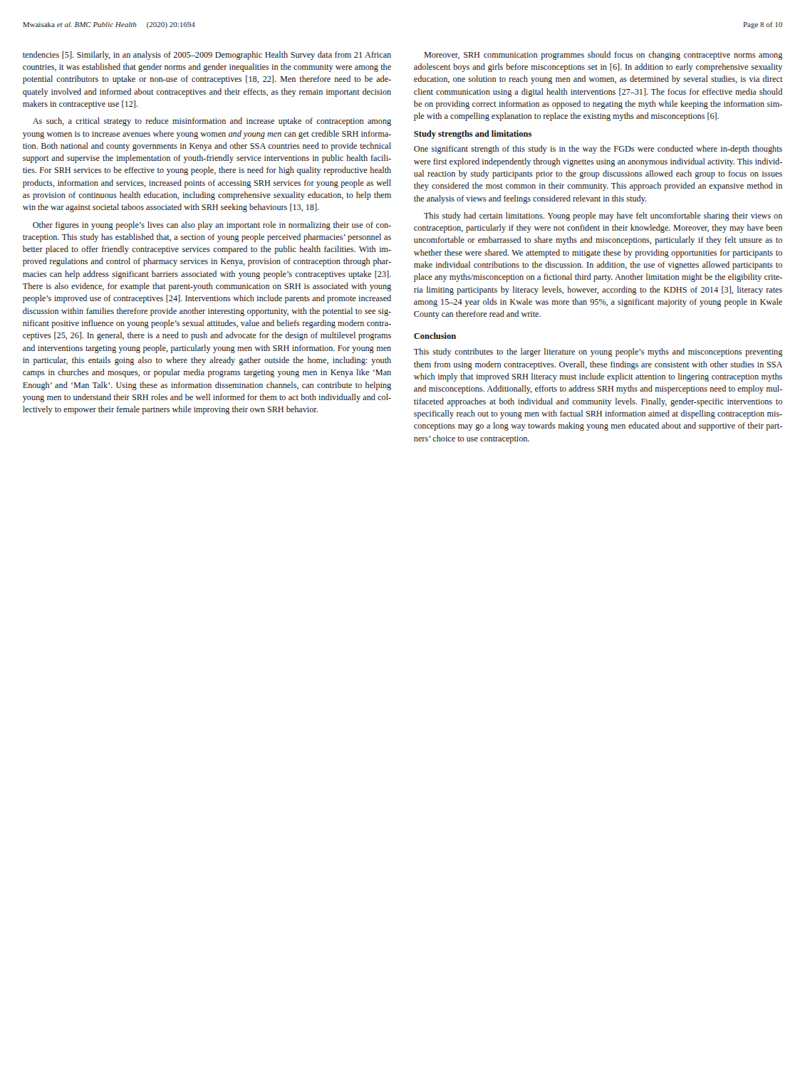Mwaisaka et al. BMC Public Health (2020) 20:1694
Page 8 of 10
tendencies [5]. Similarly, in an analysis of 2005–2009 Demographic Health Survey data from 21 African countries, it was established that gender norms and gender inequalities in the community were among the potential contributors to uptake or non-use of contraceptives [18, 22]. Men therefore need to be adequately involved and informed about contraceptives and their effects, as they remain important decision makers in contraceptive use [12].
As such, a critical strategy to reduce misinformation and increase uptake of contraception among young women is to increase avenues where young women and young men can get credible SRH information. Both national and county governments in Kenya and other SSA countries need to provide technical support and supervise the implementation of youth-friendly service interventions in public health facilities. For SRH services to be effective to young people, there is need for high quality reproductive health products, information and services, increased points of accessing SRH services for young people as well as provision of continuous health education, including comprehensive sexuality education, to help them win the war against societal taboos associated with SRH seeking behaviours [13, 18].
Other figures in young people’s lives can also play an important role in normalizing their use of contraception. This study has established that, a section of young people perceived pharmacies’ personnel as better placed to offer friendly contraceptive services compared to the public health facilities. With improved regulations and control of pharmacy services in Kenya, provision of contraception through pharmacies can help address significant barriers associated with young people’s contraceptives uptake [23]. There is also evidence, for example that parent-youth communication on SRH is associated with young people’s improved use of contraceptives [24]. Interventions which include parents and promote increased discussion within families therefore provide another interesting opportunity, with the potential to see significant positive influence on young people’s sexual attitudes, value and beliefs regarding modern contraceptives [25, 26]. In general, there is a need to push and advocate for the design of multilevel programs and interventions targeting young people, particularly young men with SRH information. For young men in particular, this entails going also to where they already gather outside the home, including: youth camps in churches and mosques, or popular media programs targeting young men in Kenya like ‘Man Enough’ and ‘Man Talk’. Using these as information dissemination channels, can contribute to helping young men to understand their SRH roles and be well informed for them to act both individually and collectively to empower their female partners while improving their own SRH behavior.
Moreover, SRH communication programmes should focus on changing contraceptive norms among adolescent boys and girls before misconceptions set in [6]. In addition to early comprehensive sexuality education, one solution to reach young men and women, as determined by several studies, is via direct client communication using a digital health interventions [27–31]. The focus for effective media should be on providing correct information as opposed to negating the myth while keeping the information simple with a compelling explanation to replace the existing myths and misconceptions [6].
Study strengths and limitations
One significant strength of this study is in the way the FGDs were conducted where in-depth thoughts were first explored independently through vignettes using an anonymous individual activity. This individual reaction by study participants prior to the group discussions allowed each group to focus on issues they considered the most common in their community. This approach provided an expansive method in the analysis of views and feelings considered relevant in this study.
This study had certain limitations. Young people may have felt uncomfortable sharing their views on contraception, particularly if they were not confident in their knowledge. Moreover, they may have been uncomfortable or embarrassed to share myths and misconceptions, particularly if they felt unsure as to whether these were shared. We attempted to mitigate these by providing opportunities for participants to make individual contributions to the discussion. In addition, the use of vignettes allowed participants to place any myths/misconception on a fictional third party. Another limitation might be the eligibility criteria limiting participants by literacy levels, however, according to the KDHS of 2014 [3], literacy rates among 15–24 year olds in Kwale was more than 95%, a significant majority of young people in Kwale County can therefore read and write.
Conclusion
This study contributes to the larger literature on young people’s myths and misconceptions preventing them from using modern contraceptives. Overall, these findings are consistent with other studies in SSA which imply that improved SRH literacy must include explicit attention to lingering contraception myths and misconceptions. Additionally, efforts to address SRH myths and misperceptions need to employ multifaceted approaches at both individual and community levels. Finally, gender-specific interventions to specifically reach out to young men with factual SRH information aimed at dispelling contraception misconceptions may go a long way towards making young men educated about and supportive of their partners’ choice to use contraception.